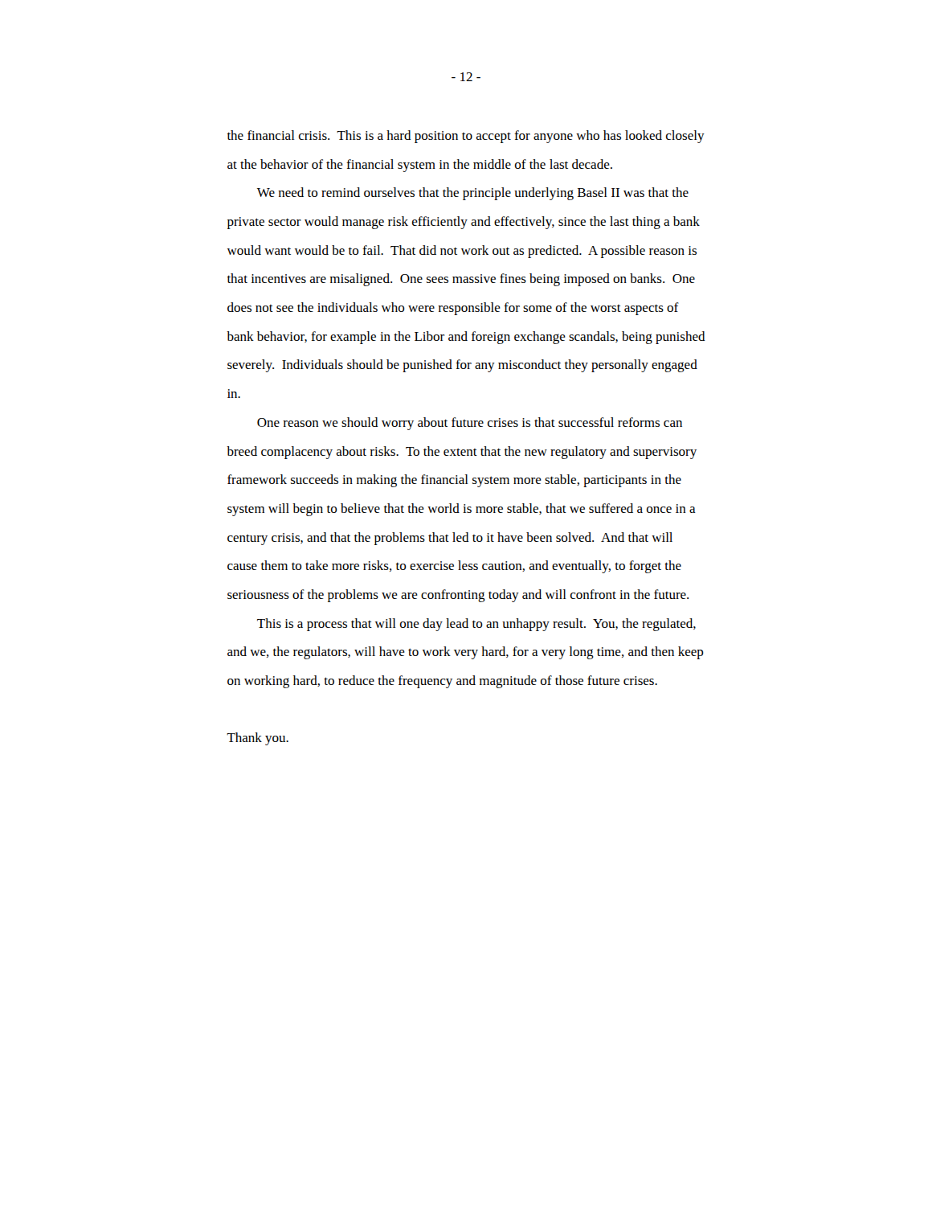- 12 -
the financial crisis. This is a hard position to accept for anyone who has looked closely at the behavior of the financial system in the middle of the last decade.
We need to remind ourselves that the principle underlying Basel II was that the private sector would manage risk efficiently and effectively, since the last thing a bank would want would be to fail. That did not work out as predicted. A possible reason is that incentives are misaligned. One sees massive fines being imposed on banks. One does not see the individuals who were responsible for some of the worst aspects of bank behavior, for example in the Libor and foreign exchange scandals, being punished severely. Individuals should be punished for any misconduct they personally engaged in.
One reason we should worry about future crises is that successful reforms can breed complacency about risks. To the extent that the new regulatory and supervisory framework succeeds in making the financial system more stable, participants in the system will begin to believe that the world is more stable, that we suffered a once in a century crisis, and that the problems that led to it have been solved. And that will cause them to take more risks, to exercise less caution, and eventually, to forget the seriousness of the problems we are confronting today and will confront in the future.
This is a process that will one day lead to an unhappy result. You, the regulated, and we, the regulators, will have to work very hard, for a very long time, and then keep on working hard, to reduce the frequency and magnitude of those future crises.
Thank you.